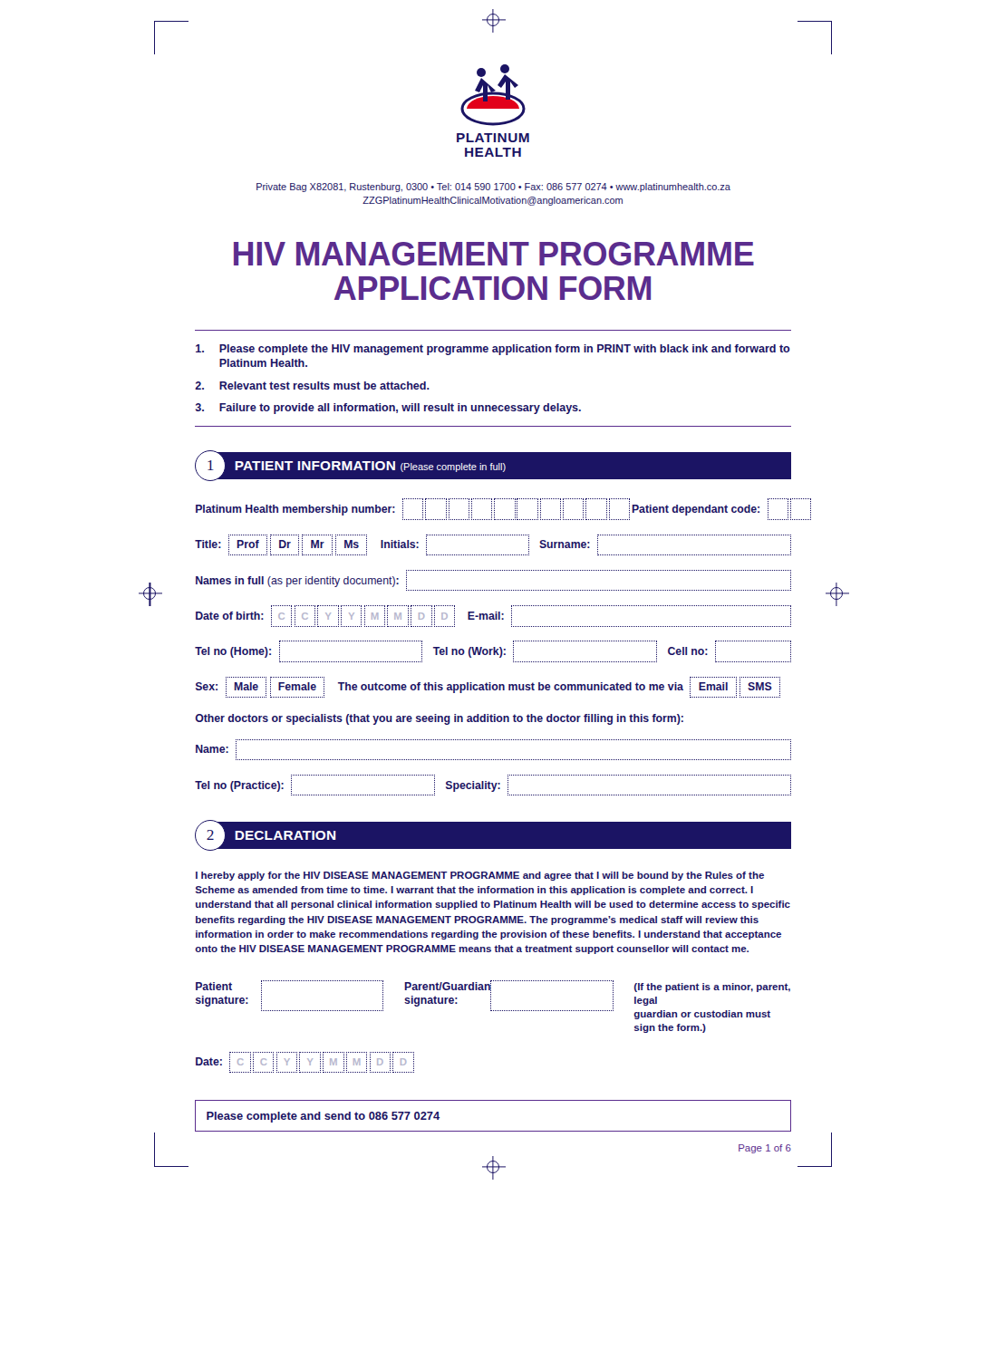PLATINUM
HEALTH
Private Bag X82081, Rustenburg, 0300 • Tel: 014 590 1700 • Fax: 086 577 0274 • www.platinumhealth.co.za
ZZGPlatinumHealthClinicalMotivation@angloamerican.com
HIV MANAGEMENT PROGRAMME
APPLICATION FORM
Please complete the HIV management programme application form in PRINT with black ink and forward to Platinum Health.
Relevant test results must be attached.
Failure to provide all information, will result in unnecessary delays.
1
PATIENT INFORMATION (Please complete in full)
Platinum Health membership number: Patient dependant code:
Title: Prof Dr Mr Ms Initials: Surname:
Names in full (as per identity document):
Date of birth: CC YY MM DD E-mail:
Tel no (Home): Tel no (Work): Cell no:
Sex: Male Female The outcome of this application must be communicated to me via Email SMS
Other doctors or specialists (that you are seeing in addition to the doctor filling in this form):
Name:
Tel no (Practice): Speciality:
2
DECLARATION
I hereby apply for the HIV DISEASE MANAGEMENT PROGRAMME and agree that I will be bound by the Rules of the Scheme as amended from time to time. I warrant that the information in this application is complete and correct. I understand that all personal clinical information supplied to Platinum Health will be used to determine access to specific benefits regarding the HIV DISEASE MANAGEMENT PROGRAMME. The programme’s medical staff will review this information in order to make recommendations regarding the provision of these benefits. I understand that acceptance onto the HIV DISEASE MANAGEMENT PROGRAMME means that a treatment support counsellor will contact me.
Patient
signature:
Parent/Guardian
signature:
(If the patient is a minor, parent, legal
guardian or custodian must sign the form.)
Date: CC YY MM DD
Please complete and send to 086 577 0274
Page 1 of 6